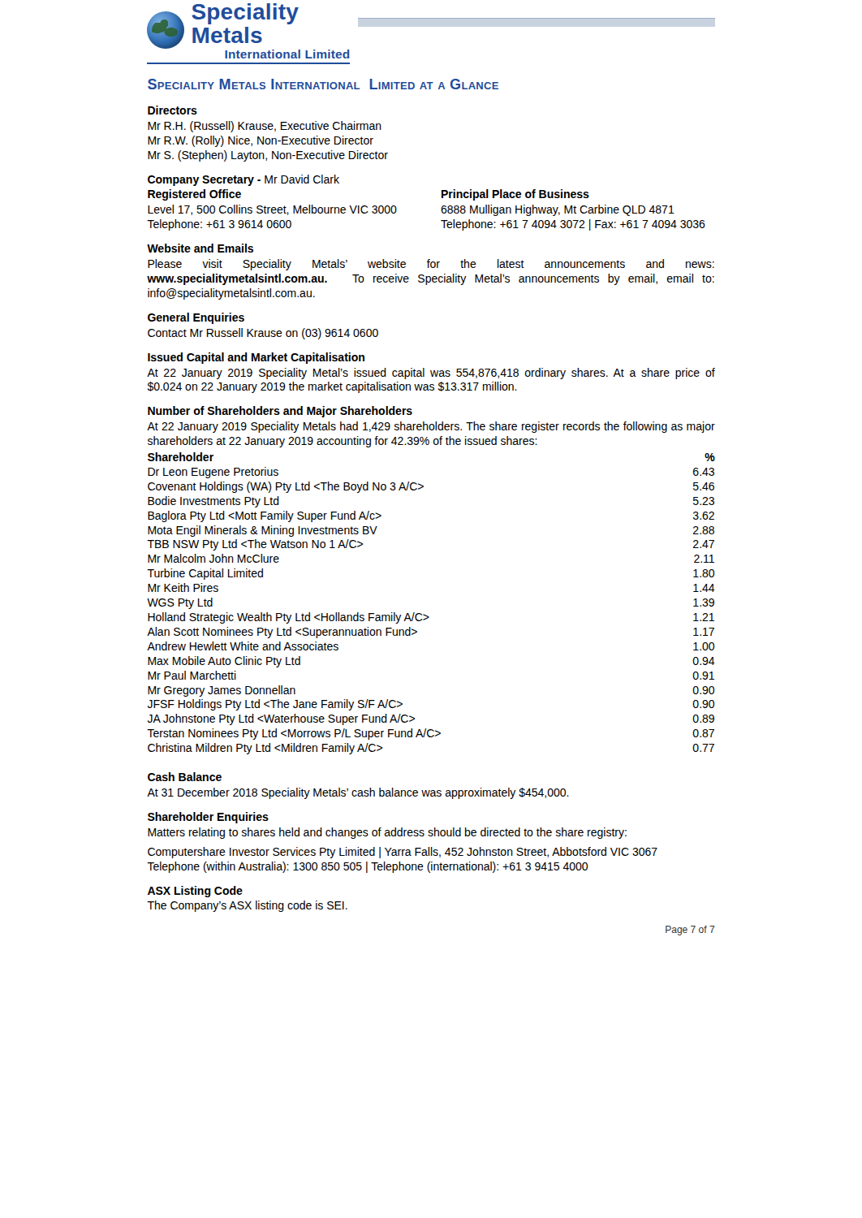Speciality Metals
International Limited
Speciality Metals International Limited at a Glance
Directors
Mr R.H. (Russell) Krause, Executive Chairman
Mr R.W. (Rolly) Nice, Non-Executive Director
Mr S. (Stephen) Layton, Non-Executive Director
Company Secretary - Mr David Clark
Registered Office
Level 17, 500 Collins Street, Melbourne VIC 3000
Telephone: +61 3 9614 0600
Principal Place of Business
6888 Mulligan Highway, Mt Carbine QLD 4871
Telephone: +61 7 4094 3072 | Fax: +61 7 4094 3036
Website and Emails
Please visit Speciality Metals’ website for the latest announcements and news: www.specialitymetalsintl.com.au. To receive Speciality Metal’s announcements by email, email to: info@specialitymetalsintl.com.au.
General Enquiries
Contact Mr Russell Krause on (03) 9614 0600
Issued Capital and Market Capitalisation
At 22 January 2019 Speciality Metal’s issued capital was 554,876,418 ordinary shares. At a share price of $0.024 on 22 January 2019 the market capitalisation was $13.317 million.
Number of Shareholders and Major Shareholders
At 22 January 2019 Speciality Metals had 1,429 shareholders. The share register records the following as major shareholders at 22 January 2019 accounting for 42.39% of the issued shares:
| Shareholder | % |
| --- | --- |
| Dr Leon Eugene Pretorius | 6.43 |
| Covenant Holdings (WA) Pty Ltd <The Boyd No 3 A/C> | 5.46 |
| Bodie Investments Pty Ltd | 5.23 |
| Baglora Pty Ltd <Mott Family Super Fund A/c> | 3.62 |
| Mota Engil Minerals & Mining Investments BV | 2.88 |
| TBB NSW Pty Ltd <The Watson No 1 A/C> | 2.47 |
| Mr Malcolm John McClure | 2.11 |
| Turbine Capital Limited | 1.80 |
| Mr Keith Pires | 1.44 |
| WGS Pty Ltd | 1.39 |
| Holland Strategic Wealth Pty Ltd <Hollands Family A/C> | 1.21 |
| Alan Scott Nominees Pty Ltd <Superannuation Fund> | 1.17 |
| Andrew Hewlett White and Associates | 1.00 |
| Max Mobile Auto Clinic Pty Ltd | 0.94 |
| Mr Paul Marchetti | 0.91 |
| Mr Gregory James Donnellan | 0.90 |
| JFSF Holdings Pty Ltd <The Jane Family S/F A/C> | 0.90 |
| JA Johnstone Pty Ltd <Waterhouse Super Fund A/C> | 0.89 |
| Terstan Nominees Pty Ltd <Morrows P/L Super Fund A/C> | 0.87 |
| Christina Mildren Pty Ltd <Mildren Family A/C> | 0.77 |
Cash Balance
At 31 December 2018 Speciality Metals’ cash balance was approximately $454,000.
Shareholder Enquiries
Matters relating to shares held and changes of address should be directed to the share registry:
Computershare Investor Services Pty Limited | Yarra Falls, 452 Johnston Street, Abbotsford VIC 3067
Telephone (within Australia): 1300 850 505 | Telephone (international): +61 3 9415 4000
ASX Listing Code
The Company’s ASX listing code is SEI.
Page 7 of 7